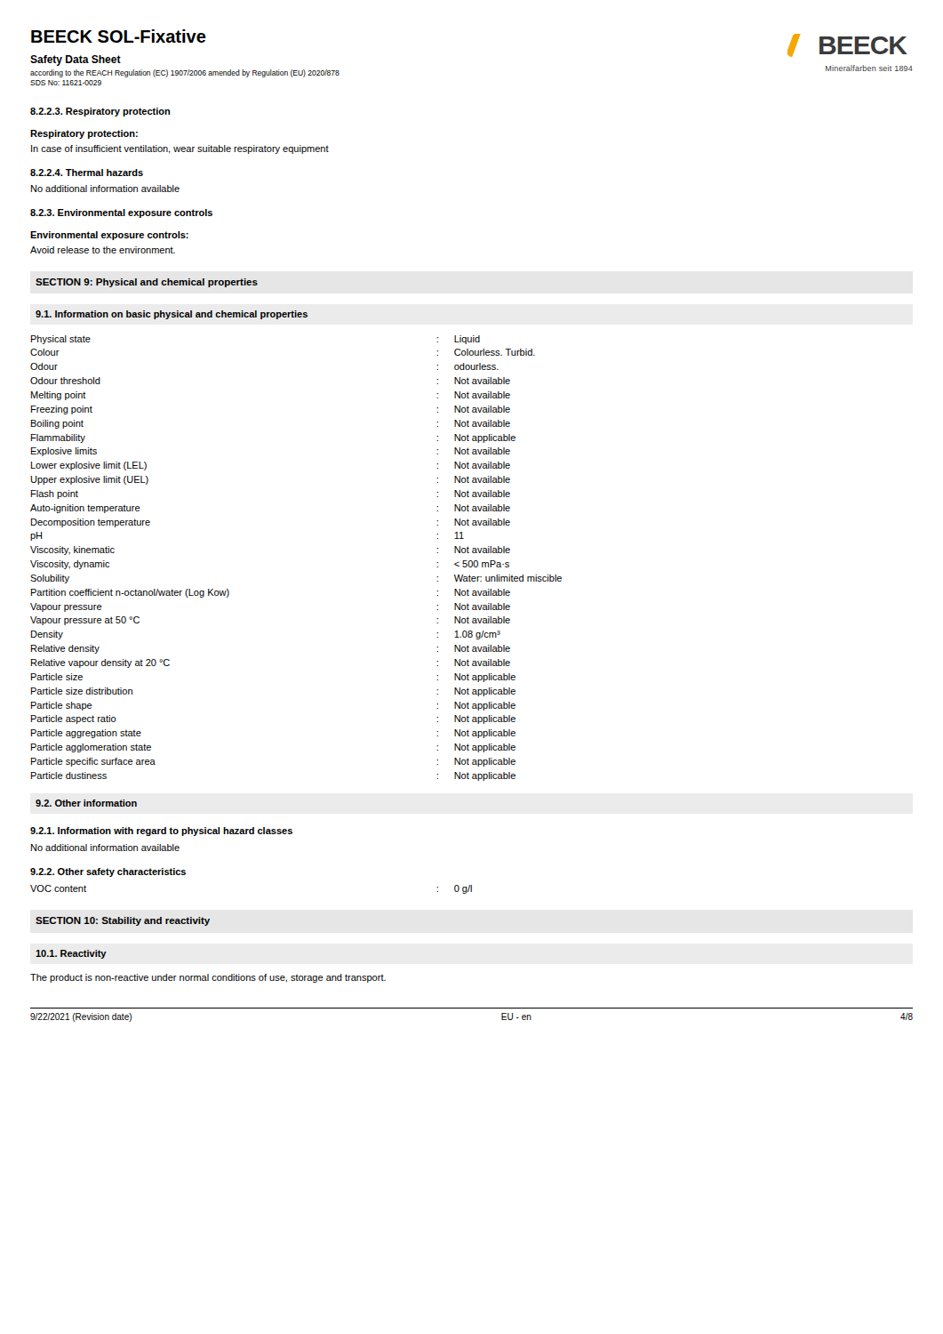BEECK SOL-Fixative
Safety Data Sheet
according to the REACH Regulation (EC) 1907/2006 amended by Regulation (EU) 2020/878
SDS No: 11621-0029
BEECK
Mineralfarben seit 1894
8.2.2.3. Respiratory protection
Respiratory protection:
In case of insufficient ventilation, wear suitable respiratory equipment
8.2.2.4. Thermal hazards
No additional information available
8.2.3. Environmental exposure controls
Environmental exposure controls:
Avoid release to the environment.
SECTION 9: Physical and chemical properties
9.1. Information on basic physical and chemical properties
| Physical state | : | Liquid |
| Colour | : | Colourless. Turbid. |
| Odour | : | odourless. |
| Odour threshold | : | Not available |
| Melting point | : | Not available |
| Freezing point | : | Not available |
| Boiling point | : | Not available |
| Flammability | : | Not applicable |
| Explosive limits | : | Not available |
| Lower explosive limit (LEL) | : | Not available |
| Upper explosive limit (UEL) | : | Not available |
| Flash point | : | Not available |
| Auto-ignition temperature | : | Not available |
| Decomposition temperature | : | Not available |
| pH | : | 11 |
| Viscosity, kinematic | : | Not available |
| Viscosity, dynamic | : | < 500 mPa·s |
| Solubility | : | Water: unlimited miscible |
| Partition coefficient n-octanol/water (Log Kow) | : | Not available |
| Vapour pressure | : | Not available |
| Vapour pressure at 50 °C | : | Not available |
| Density | : | 1.08 g/cm³ |
| Relative density | : | Not available |
| Relative vapour density at 20 °C | : | Not available |
| Particle size | : | Not applicable |
| Particle size distribution | : | Not applicable |
| Particle shape | : | Not applicable |
| Particle aspect ratio | : | Not applicable |
| Particle aggregation state | : | Not applicable |
| Particle agglomeration state | : | Not applicable |
| Particle specific surface area | : | Not applicable |
| Particle dustiness | : | Not applicable |
9.2. Other information
9.2.1. Information with regard to physical hazard classes
No additional information available
9.2.2. Other safety characteristics
| VOC content | : | 0 g/l |
SECTION 10: Stability and reactivity
10.1. Reactivity
The product is non-reactive under normal conditions of use, storage and transport.
9/22/2021 (Revision date)
EU - en
4/8